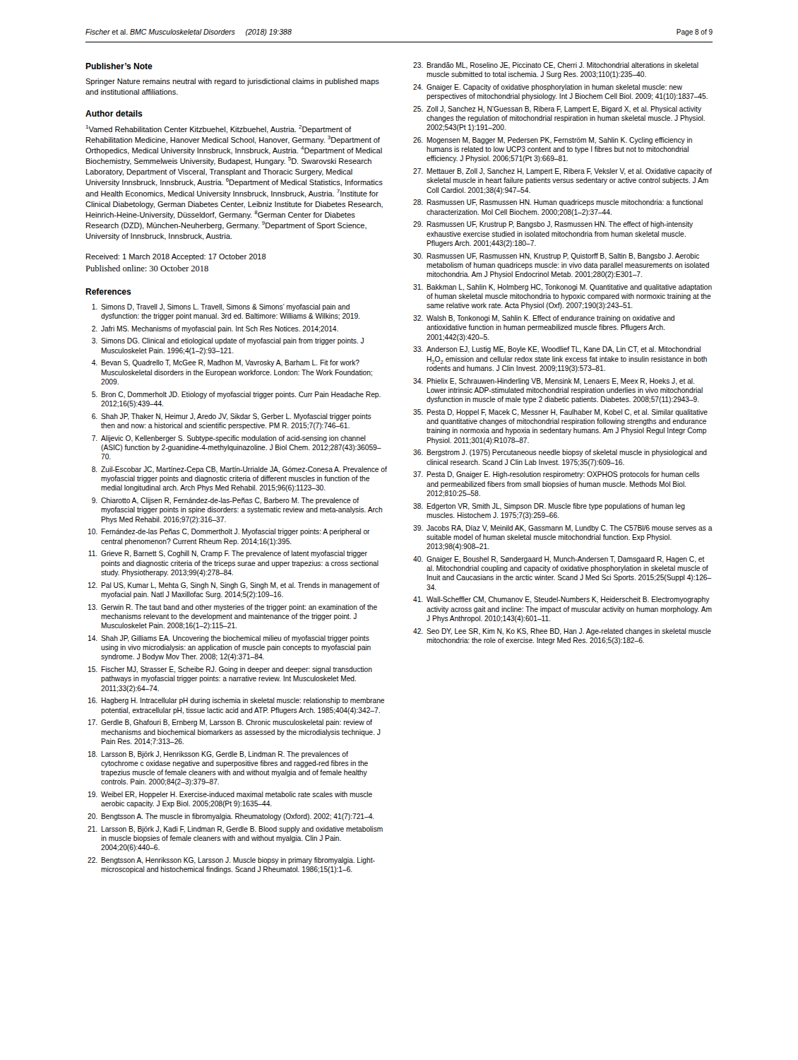Fischer et al. BMC Musculoskeletal Disorders (2018) 19:388
Page 8 of 9
Publisher’s Note
Springer Nature remains neutral with regard to jurisdictional claims in published maps and institutional affiliations.
Author details
1Vamed Rehabilitation Center Kitzbuehel, Kitzbuehel, Austria. 2Department of Rehabilitation Medicine, Hanover Medical School, Hanover, Germany. 3Department of Orthopedics, Medical University Innsbruck, Innsbruck, Austria. 4Department of Medical Biochemistry, Semmelweis University, Budapest, Hungary. 5D. Swarovski Research Laboratory, Department of Visceral, Transplant and Thoracic Surgery, Medical University Innsbruck, Innsbruck, Austria. 6Department of Medical Statistics, Informatics and Health Economics, Medical University Innsbruck, Innsbruck, Austria. 7Institute for Clinical Diabetology, German Diabetes Center, Leibniz Institute for Diabetes Research, Heinrich-Heine-University, Düsseldorf, Germany. 8German Center for Diabetes Research (DZD), München-Neuherberg, Germany. 9Department of Sport Science, University of Innsbruck, Innsbruck, Austria.
Received: 1 March 2018 Accepted: 17 October 2018
Published online: 30 October 2018
References
Simons D, Travell J, Simons L. Travell, Simons & Simons’ myofascial pain and dysfunction: the trigger point manual. 3rd ed. Baltimore: Williams & Wilkins; 2019.
Jafri MS. Mechanisms of myofascial pain. Int Sch Res Notices. 2014;2014.
Simons DG. Clinical and etiological update of myofascial pain from trigger points. J Musculoskelet Pain. 1996;4(1–2):93–121.
Bevan S, Quadrello T, McGee R, Madhon M, Vavrosky A, Barham L. Fit for work? Musculoskeletal disorders in the European workforce. London: The Work Foundation; 2009.
Bron C, Dommerholt JD. Etiology of myofascial trigger points. Curr Pain Headache Rep. 2012;16(5):439–44.
Shah JP, Thaker N, Heimur J, Aredo JV, Sikdar S, Gerber L. Myofascial trigger points then and now: a historical and scientific perspective. PM R. 2015;7(7):746–61.
Alijevic O, Kellenberger S. Subtype-specific modulation of acid-sensing ion channel (ASIC) function by 2-guanidine-4-methylquinazoline. J Biol Chem. 2012;287(43):36059–70.
Zuil-Escobar JC, Martínez-Cepa CB, Martín-Urrialde JA, Gómez-Conesa A. Prevalence of myofascial trigger points and diagnostic criteria of different muscles in function of the medial longitudinal arch. Arch Phys Med Rehabil. 2015;96(6):1123–30.
Chiarotto A, Clijsen R, Fernández-de-las-Peñas C, Barbero M. The prevalence of myofascial trigger points in spine disorders: a systematic review and meta-analysis. Arch Phys Med Rehabil. 2016;97(2):316–37.
Fernández-de-las Peñas C, Dommertholt J. Myofascial trigger points: A peripheral or central phenomenon? Current Rheum Rep. 2014;16(1):395.
Grieve R, Barnett S, Coghill N, Cramp F. The prevalence of latent myofascial trigger points and diagnostic criteria of the triceps surae and upper trapezius: a cross sectional study. Physiotherapy. 2013;99(4):278–84.
Pal US, Kumar L, Mehta G, Singh N, Singh G, Singh M, et al. Trends in management of myofacial pain. Natl J Maxillofac Surg. 2014;5(2):109–16.
Gerwin R. The taut band and other mysteries of the trigger point: an examination of the mechanisms relevant to the development and maintenance of the trigger point. J Musculoskelet Pain. 2008;16(1–2):115–21.
Shah JP, Gilliams EA. Uncovering the biochemical milieu of myofascial trigger points using in vivo microdialysis: an application of muscle pain concepts to myofascial pain syndrome. J Bodyw Mov Ther. 2008; 12(4):371–84.
Fischer MJ, Strasser E, Scheibe RJ. Going in deeper and deeper: signal transduction pathways in myofascial trigger points: a narrative review. Int Musculoskelet Med. 2011;33(2):64–74.
Hagberg H. Intracellular pH during ischemia in skeletal muscle: relationship to membrane potential, extracellular pH, tissue lactic acid and ATP. Pflugers Arch. 1985;404(4):342–7.
Gerdle B, Ghafouri B, Ernberg M, Larsson B. Chronic musculoskeletal pain: review of mechanisms and biochemical biomarkers as assessed by the microdialysis technique. J Pain Res. 2014;7:313–26.
Larsson B, Björk J, Henriksson KG, Gerdle B, Lindman R. The prevalences of cytochrome c oxidase negative and superpositive fibres and ragged-red fibres in the trapezius muscle of female cleaners with and without myalgia and of female healthy controls. Pain. 2000;84(2–3):379–87.
Weibel ER, Hoppeler H. Exercise-induced maximal metabolic rate scales with muscle aerobic capacity. J Exp Biol. 2005;208(Pt 9):1635–44.
Bengtsson A. The muscle in fibromyalgia. Rheumatology (Oxford). 2002; 41(7):721–4.
Larsson B, Björk J, Kadi F, Lindman R, Gerdle B. Blood supply and oxidative metabolism in muscle biopsies of female cleaners with and without myalgia. Clin J Pain. 2004;20(6):440–6.
Bengtsson A, Henriksson KG, Larsson J. Muscle biopsy in primary fibromyalgia. Light-microscopical and histochemical findings. Scand J Rheumatol. 1986;15(1):1–6.
Brandão ML, Roselino JE, Piccinato CE, Cherri J. Mitochondrial alterations in skeletal muscle submitted to total ischemia. J Surg Res. 2003;110(1):235–40.
Gnaiger E. Capacity of oxidative phosphorylation in human skeletal muscle: new perspectives of mitochondrial physiology. Int J Biochem Cell Biol. 2009; 41(10):1837–45.
Zoll J, Sanchez H, N’Guessan B, Ribera F, Lampert E, Bigard X, et al. Physical activity changes the regulation of mitochondrial respiration in human skeletal muscle. J Physiol. 2002;543(Pt 1):191–200.
Mogensen M, Bagger M, Pedersen PK, Fernström M, Sahlin K. Cycling efficiency in humans is related to low UCP3 content and to type I fibres but not to mitochondrial efficiency. J Physiol. 2006;571(Pt 3):669–81.
Mettauer B, Zoll J, Sanchez H, Lampert E, Ribera F, Veksler V, et al. Oxidative capacity of skeletal muscle in heart failure patients versus sedentary or active control subjects. J Am Coll Cardiol. 2001;38(4):947–54.
Rasmussen UF, Rasmussen HN. Human quadriceps muscle mitochondria: a functional characterization. Mol Cell Biochem. 2000;208(1–2):37–44.
Rasmussen UF, Krustrup P, Bangsbo J, Rasmussen HN. The effect of high-intensity exhaustive exercise studied in isolated mitochondria from human skeletal muscle. Pflugers Arch. 2001;443(2):180–7.
Rasmussen UF, Rasmussen HN, Krustrup P, Quistorff B, Saltin B, Bangsbo J. Aerobic metabolism of human quadriceps muscle: in vivo data parallel measurements on isolated mitochondria. Am J Physiol Endocrinol Metab. 2001;280(2):E301–7.
Bakkman L, Sahlin K, Holmberg HC, Tonkonogi M. Quantitative and qualitative adaptation of human skeletal muscle mitochondria to hypoxic compared with normoxic training at the same relative work rate. Acta Physiol (Oxf). 2007;190(3):243–51.
Walsh B, Tonkonogi M, Sahlin K. Effect of endurance training on oxidative and antioxidative function in human permeabilized muscle fibres. Pflugers Arch. 2001;442(3):420–5.
Anderson EJ, Lustig ME, Boyle KE, Woodlief TL, Kane DA, Lin CT, et al. Mitochondrial H2 O2 emission and cellular redox state link excess fat intake to insulin resistance in both rodents and humans. J Clin Invest. 2009;119(3):573–81.
Phielix E, Schrauwen-Hinderling VB, Mensink M, Lenaers E, Meex R, Hoeks J, et al. Lower intrinsic ADP-stimulated mitochondrial respiration underlies in vivo mitochondrial dysfunction in muscle of male type 2 diabetic patients. Diabetes. 2008;57(11):2943–9.
Pesta D, Hoppel F, Macek C, Messner H, Faulhaber M, Kobel C, et al. Similar qualitative and quantitative changes of mitochondrial respiration following strengths and endurance training in normoxia and hypoxia in sedentary humans. Am J Physiol Regul Integr Comp Physiol. 2011;301(4):R1078–87.
Bergstrom J. (1975) Percutaneous needle biopsy of skeletal muscle in physiological and clinical research. Scand J Clin Lab Invest. 1975;35(7):609–16.
Pesta D, Gnaiger E. High-resolution respirometry: OXPHOS protocols for human cells and permeabilized fibers from small biopsies of human muscle. Methods Mol Biol. 2012;810:25–58.
Edgerton VR, Smith JL, Simpson DR. Muscle fibre type populations of human leg muscles. Histochem J. 1975;7(3):259–66.
Jacobs RA, Díaz V, Meinild AK, Gassmann M, Lundby C. The C57Bl/6 mouse serves as a suitable model of human skeletal muscle mitochondrial function. Exp Physiol. 2013;98(4):908–21.
Gnaiger E, Boushel R, Søndergaard H, Munch-Andersen T, Damsgaard R, Hagen C, et al. Mitochondrial coupling and capacity of oxidative phosphorylation in skeletal muscle of Inuit and Caucasians in the arctic winter. Scand J Med Sci Sports. 2015;25(Suppl 4):126–34.
Wall-Scheffler CM, Chumanov E, Steudel-Numbers K, Heiderscheit B. Electromyography activity across gait and incline: The impact of muscular activity on human morphology. Am J Phys Anthropol. 2010;143(4):601–11.
Seo DY, Lee SR, Kim N, Ko KS, Rhee BD, Han J. Age-related changes in skeletal muscle mitochondria: the role of exercise. Integr Med Res. 2016;5(3):182–6.